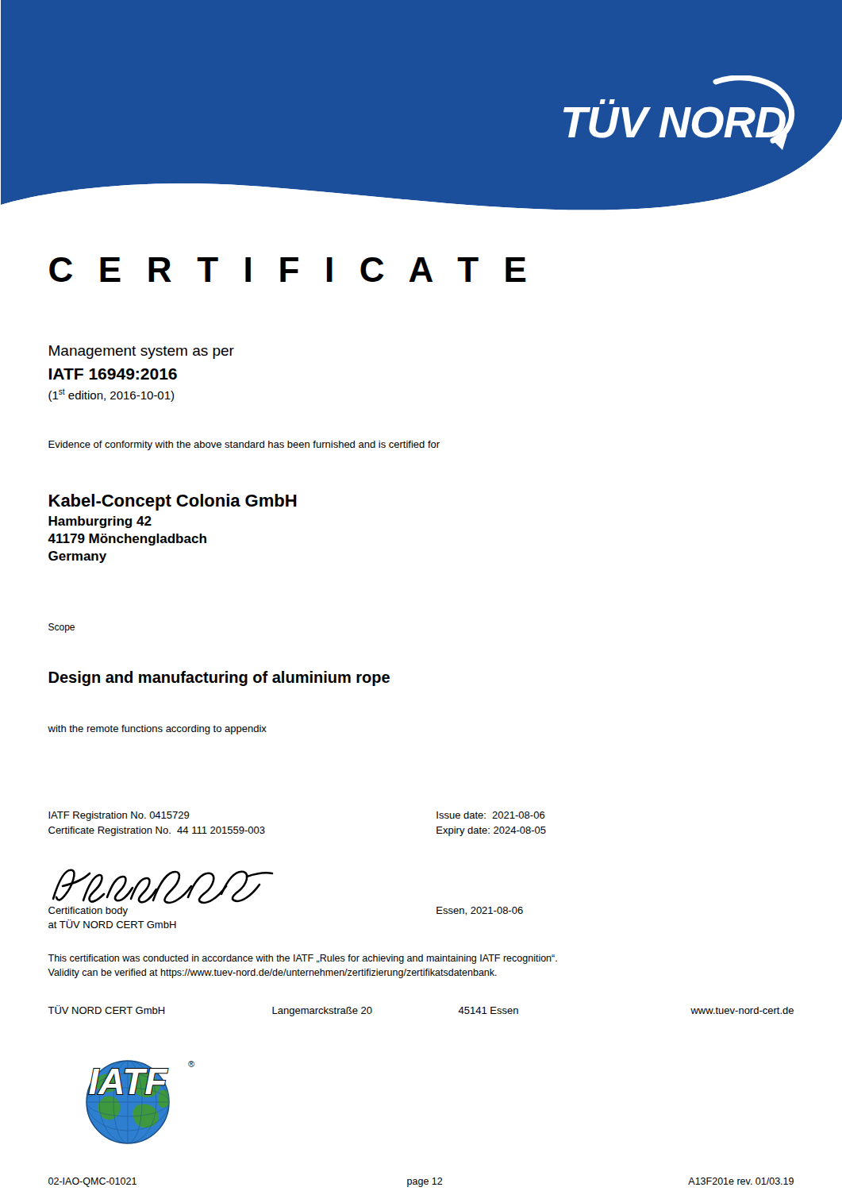TÜV NORD
C E R T I F I C A T E
Management system as per
IATF 16949:2016
(1st edition, 2016-10-01)
Evidence of conformity with the above standard has been furnished and is certified for
Kabel-Concept Colonia GmbH
Hamburgring 42
41179 Mönchengladbach
Germany
Scope
Design and manufacturing of aluminium rope
with the remote functions according to appendix
| IATF Registration No. 0415729 Certificate Registration No. 44 111 201559-003 | Issue date: 2021-08-06 Expiry date: 2024-08-05 |
Certification body
at TÜV NORD CERT GmbH
Essen, 2021-08-06
This certification was conducted in accordance with the IATF „Rules for achieving and maintaining IATF recognition“.
Validity can be verified at https://www.tuev-nord.de/de/unternehmen/zertifizierung/zertifikatsdatenbank.
| TÜV NORD CERT GmbH | Langemarckstraße 20 | 45141 Essen | www.tuev-nord-cert.de |
IATF ®
| 02-IAO-QMC-01021 | page 12 | A13F201e rev. 01/03.19 |